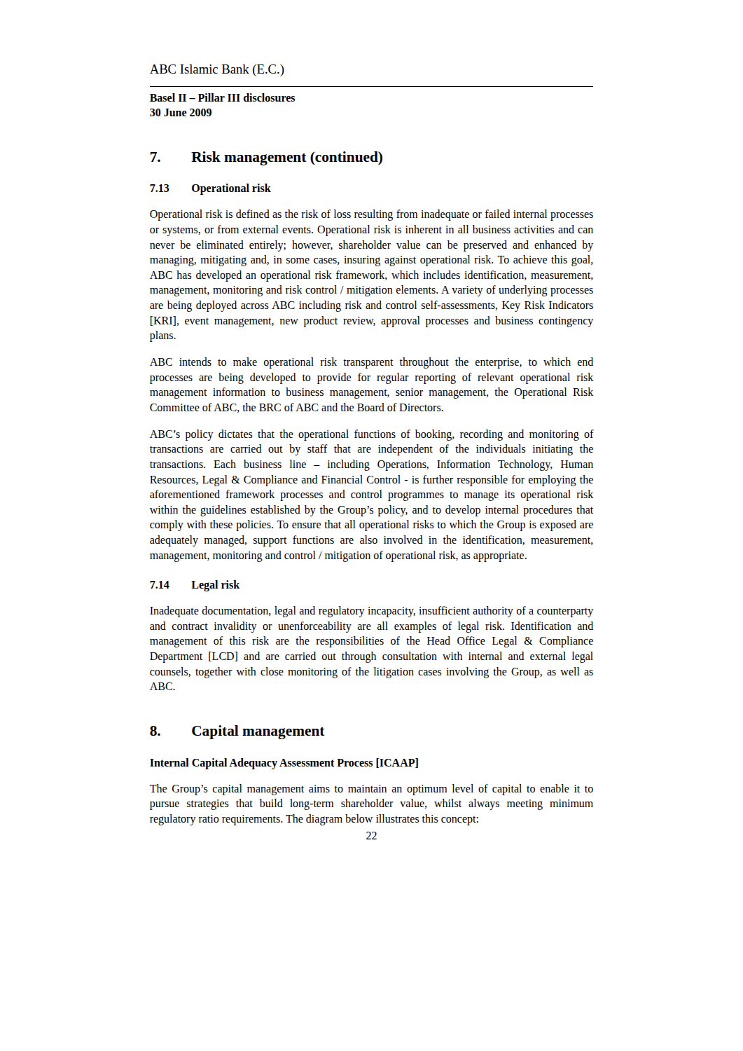ABC Islamic Bank (E.C.)
Basel II – Pillar III disclosures
30 June 2009
7. Risk management (continued)
7.13 Operational risk
Operational risk is defined as the risk of loss resulting from inadequate or failed internal processes or systems, or from external events. Operational risk is inherent in all business activities and can never be eliminated entirely; however, shareholder value can be preserved and enhanced by managing, mitigating and, in some cases, insuring against operational risk. To achieve this goal, ABC has developed an operational risk framework, which includes identification, measurement, management, monitoring and risk control / mitigation elements. A variety of underlying processes are being deployed across ABC including risk and control self-assessments, Key Risk Indicators [KRI], event management, new product review, approval processes and business contingency plans.
ABC intends to make operational risk transparent throughout the enterprise, to which end processes are being developed to provide for regular reporting of relevant operational risk management information to business management, senior management, the Operational Risk Committee of ABC, the BRC of ABC and the Board of Directors.
ABC’s policy dictates that the operational functions of booking, recording and monitoring of transactions are carried out by staff that are independent of the individuals initiating the transactions. Each business line – including Operations, Information Technology, Human Resources, Legal & Compliance and Financial Control - is further responsible for employing the aforementioned framework processes and control programmes to manage its operational risk within the guidelines established by the Group’s policy, and to develop internal procedures that comply with these policies. To ensure that all operational risks to which the Group is exposed are adequately managed, support functions are also involved in the identification, measurement, management, monitoring and control / mitigation of operational risk, as appropriate.
7.14 Legal risk
Inadequate documentation, legal and regulatory incapacity, insufficient authority of a counterparty and contract invalidity or unenforceability are all examples of legal risk. Identification and management of this risk are the responsibilities of the Head Office Legal & Compliance Department [LCD] and are carried out through consultation with internal and external legal counsels, together with close monitoring of the litigation cases involving the Group, as well as ABC.
8. Capital management
Internal Capital Adequacy Assessment Process [ICAAP]
The Group’s capital management aims to maintain an optimum level of capital to enable it to pursue strategies that build long-term shareholder value, whilst always meeting minimum regulatory ratio requirements. The diagram below illustrates this concept:
22